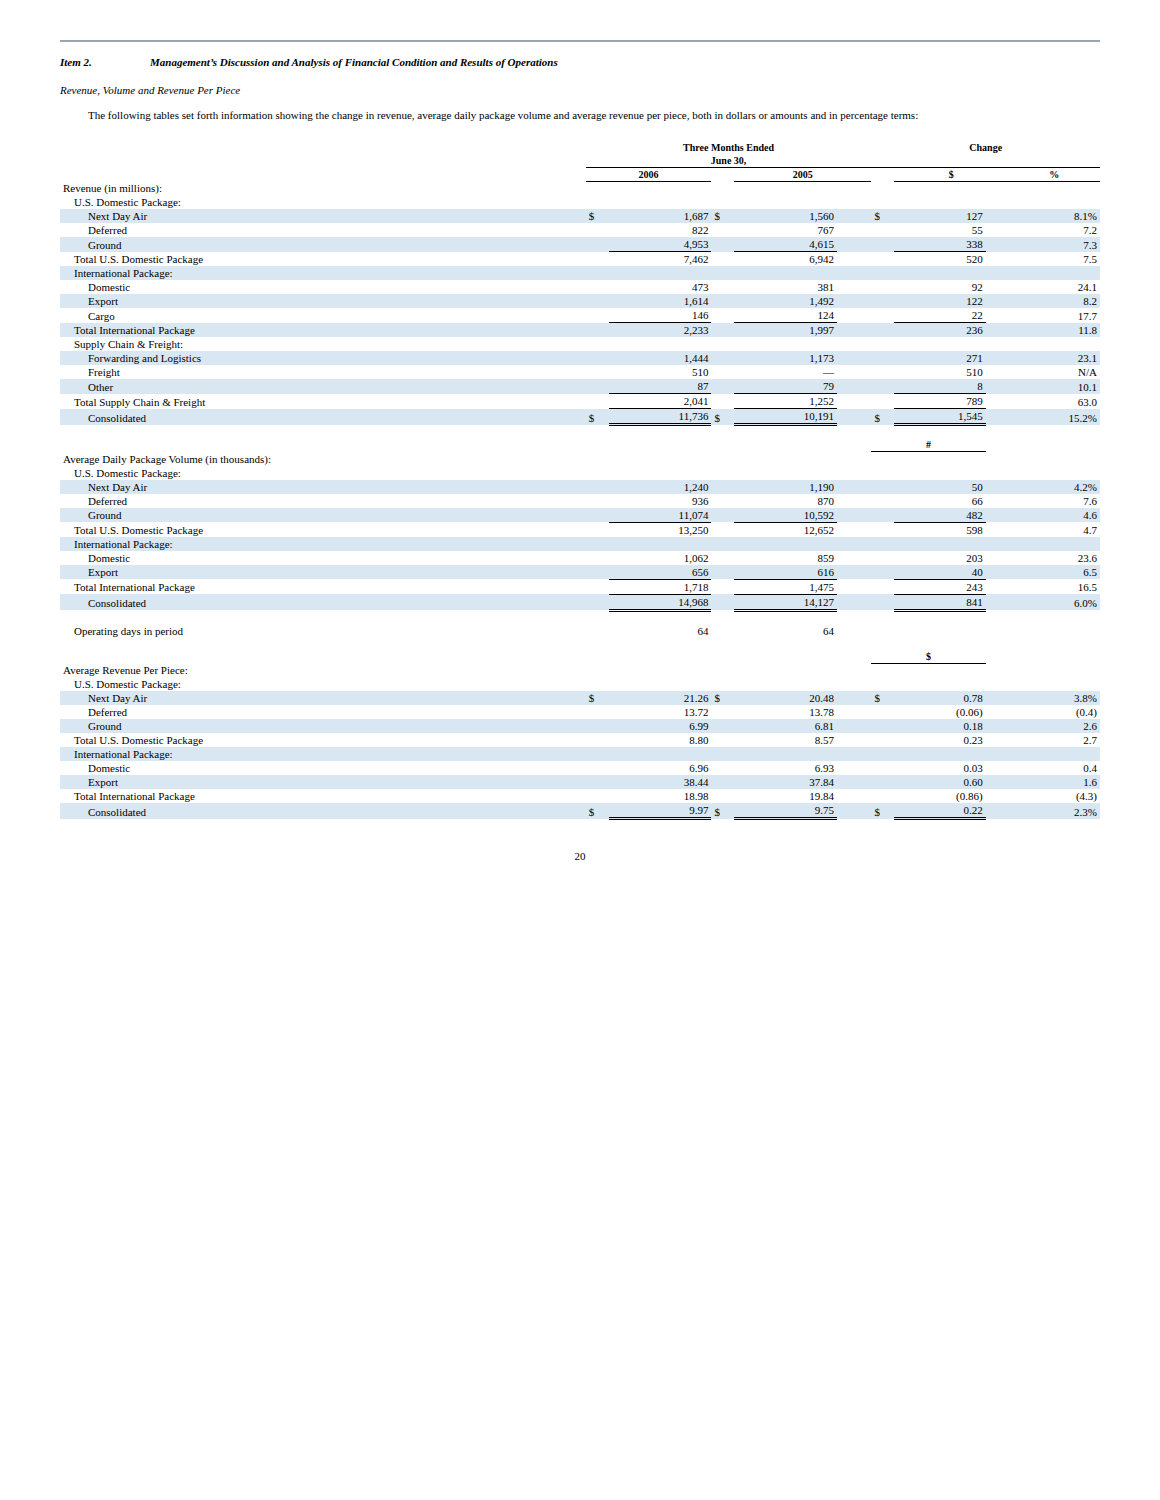Item 2.
Management’s Discussion and Analysis of Financial Condition and Results of Operations
Revenue, Volume and Revenue Per Piece
The following tables set forth information showing the change in revenue, average daily package volume and average revenue per piece, both in dollars or amounts and in percentage terms:
| | Three Months Ended | Change |
| | June 30, | |
| | 2006 | | 2005 | | $ | % |
| Revenue (in millions): | |
| U.S. Domestic Package: | |
| Next Day Air | $ | 1,687 | $ | 1,560 | | $ | 127 | | 8.1% |
| Deferred | | 822 | | 767 | | | 55 | | 7.2 |
| Ground | | 4,953 | | 4,615 | | | 338 | | 7.3 |
| Total U.S. Domestic Package | | 7,462 | | 6,942 | | | 520 | | 7.5 |
| International Package: | |
| Domestic | | 473 | | 381 | | | 92 | | 24.1 |
| Export | | 1,614 | | 1,492 | | | 122 | | 8.2 |
| Cargo | | 146 | | 124 | | | 22 | | 17.7 |
| Total International Package | | 2,233 | | 1,997 | | | 236 | | 11.8 |
| Supply Chain & Freight: | |
| Forwarding and Logistics | | 1,444 | | 1,173 | | | 271 | | 23.1 |
| Freight | | 510 | | — | | | 510 | | N/A |
| Other | | 87 | | 79 | | | 8 | | 10.1 |
| Total Supply Chain & Freight | | 2,041 | | 1,252 | | | 789 | | 63.0 |
| Consolidated | $ | 11,736 | $ | 10,191 | | $ | 1,545 | | 15.2% |
| | # | |
| Average Daily Package Volume (in thousands): | |
| U.S. Domestic Package: | |
| Next Day Air | | 1,240 | | 1,190 | | | 50 | | 4.2% |
| Deferred | | 936 | | 870 | | | 66 | | 7.6 |
| Ground | | 11,074 | | 10,592 | | | 482 | | 4.6 |
| Total U.S. Domestic Package | | 13,250 | | 12,652 | | | 598 | | 4.7 |
| International Package: | |
| Domestic | | 1,062 | | 859 | | | 203 | | 23.6 |
| Export | | 656 | | 616 | | | 40 | | 6.5 |
| Total International Package | | 1,718 | | 1,475 | | | 243 | | 16.5 |
| Consolidated | | 14,968 | | 14,127 | | | 841 | | 6.0% |
| Operating days in period | | 64 | | 64 | |
| | $ | |
| Average Revenue Per Piece: | |
| U.S. Domestic Package: | |
| Next Day Air | $ | 21.26 | $ | 20.48 | | $ | 0.78 | | 3.8% |
| Deferred | | 13.72 | | 13.78 | | | (0.06) | | (0.4) |
| Ground | | 6.99 | | 6.81 | | | 0.18 | | 2.6 |
| Total U.S. Domestic Package | | 8.80 | | 8.57 | | | 0.23 | | 2.7 |
| International Package: | |
| Domestic | | 6.96 | | 6.93 | | | 0.03 | | 0.4 |
| Export | | 38.44 | | 37.84 | | | 0.60 | | 1.6 |
| Total International Package | | 18.98 | | 19.84 | | | (0.86) | | (4.3) |
| Consolidated | $ | 9.97 | $ | 9.75 | | $ | 0.22 | | 2.3% |
20